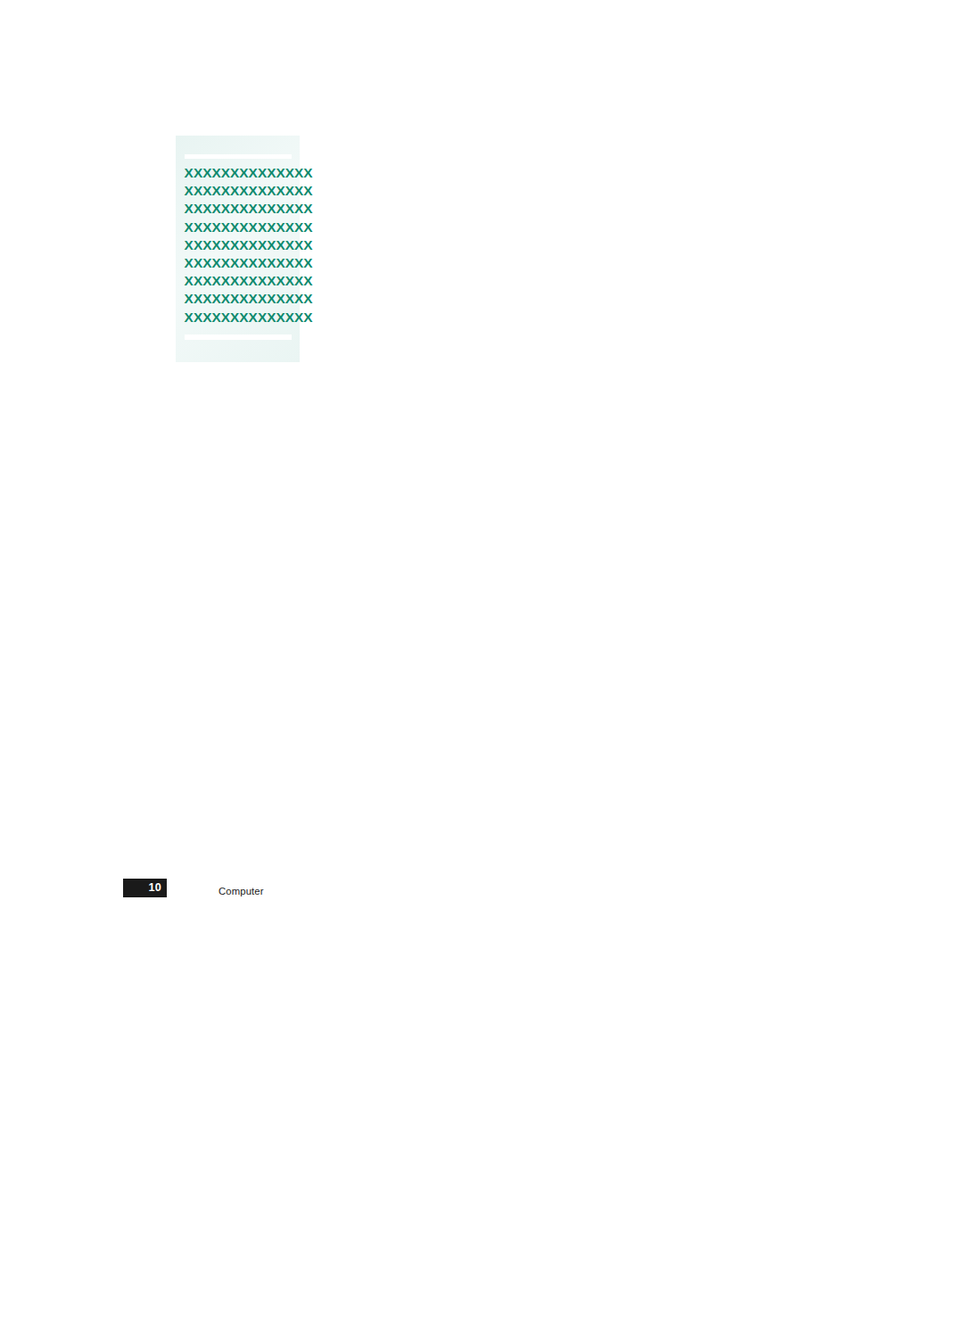XXXXXXXXXXXXXX
XXXXXXXXXXXXXX
XXXXXXXXXXXXXX
XXXXXXXXXXXXXX
XXXXXXXXXXXXXX
XXXXXXXXXXXXXX
XXXXXXXXXXXXXX
XXXXXXXXXXXXXX
XXXXXXXXXXXXXX
10
Computer